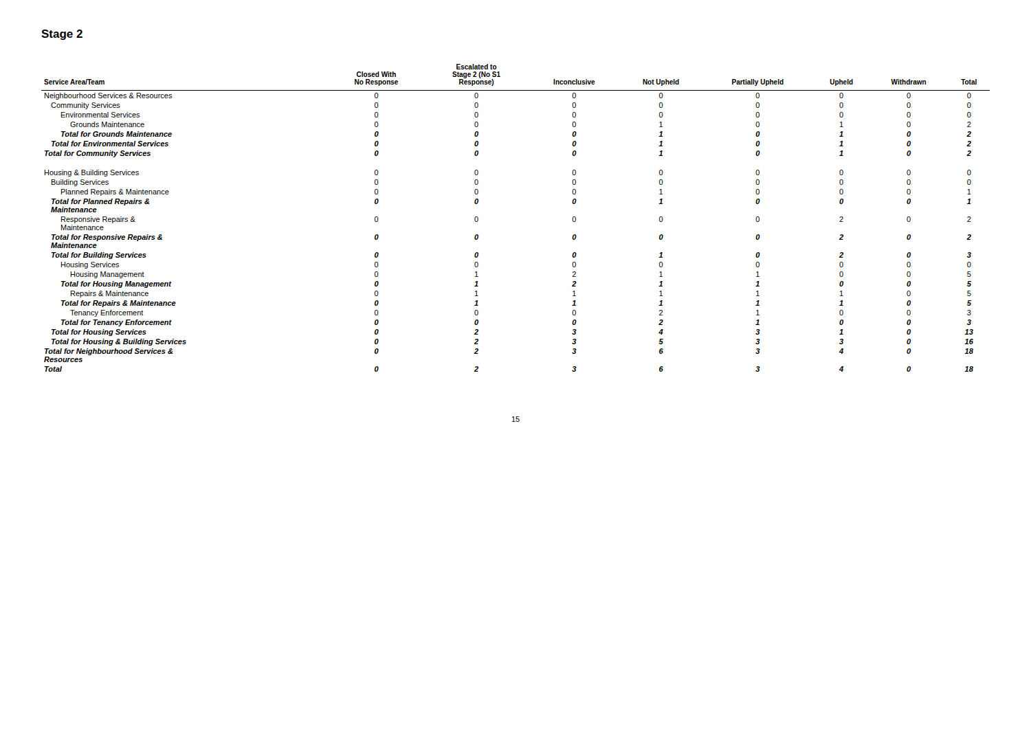Stage 2
| Service Area/Team | Closed With No Response | Escalated to Stage 2 (No S1 Response) | Inconclusive | Not Upheld | Partially Upheld | Upheld | Withdrawn | Total |
| --- | --- | --- | --- | --- | --- | --- | --- | --- |
| Neighbourhood Services & Resources | 0 | 0 | 0 | 0 | 0 | 0 | 0 | 0 |
| Community Services | 0 | 0 | 0 | 0 | 0 | 0 | 0 | 0 |
| Environmental Services | 0 | 0 | 0 | 0 | 0 | 0 | 0 | 0 |
| Grounds Maintenance | 0 | 0 | 0 | 1 | 0 | 1 | 0 | 2 |
| Total for Grounds Maintenance | 0 | 0 | 0 | 1 | 0 | 1 | 0 | 2 |
| Total for Environmental Services | 0 | 0 | 0 | 1 | 0 | 1 | 0 | 2 |
| Total for Community Services | 0 | 0 | 0 | 1 | 0 | 1 | 0 | 2 |
| Housing & Building Services | 0 | 0 | 0 | 0 | 0 | 0 | 0 | 0 |
| Building Services | 0 | 0 | 0 | 0 | 0 | 0 | 0 | 0 |
| Planned Repairs & Maintenance | 0 | 0 | 0 | 1 | 0 | 0 | 0 | 1 |
| Total for Planned Repairs & Maintenance | 0 | 0 | 0 | 1 | 0 | 0 | 0 | 1 |
| Responsive Repairs & Maintenance | 0 | 0 | 0 | 0 | 0 | 2 | 0 | 2 |
| Total for Responsive Repairs & Maintenance | 0 | 0 | 0 | 0 | 0 | 2 | 0 | 2 |
| Total for Building Services | 0 | 0 | 0 | 1 | 0 | 2 | 0 | 3 |
| Housing Services | 0 | 0 | 0 | 0 | 0 | 0 | 0 | 0 |
| Housing Management | 0 | 1 | 2 | 1 | 1 | 0 | 0 | 5 |
| Total for Housing Management | 0 | 1 | 2 | 1 | 1 | 0 | 0 | 5 |
| Repairs & Maintenance | 0 | 1 | 1 | 1 | 1 | 1 | 0 | 5 |
| Total for Repairs & Maintenance | 0 | 1 | 1 | 1 | 1 | 1 | 0 | 5 |
| Tenancy Enforcement | 0 | 0 | 0 | 2 | 1 | 0 | 0 | 3 |
| Total for Tenancy Enforcement | 0 | 0 | 0 | 2 | 1 | 0 | 0 | 3 |
| Total for Housing Services | 0 | 2 | 3 | 4 | 3 | 1 | 0 | 13 |
| Total for Housing & Building Services | 0 | 2 | 3 | 5 | 3 | 3 | 0 | 16 |
| Total for Neighbourhood Services & Resources | 0 | 2 | 3 | 6 | 3 | 4 | 0 | 18 |
| Total | 0 | 2 | 3 | 6 | 3 | 4 | 0 | 18 |
15